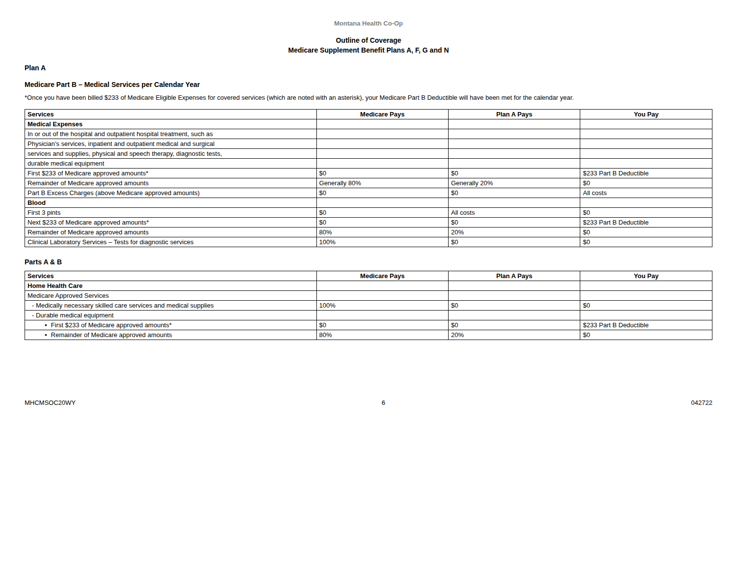Montana Health Co-Op
Outline of Coverage
Medicare Supplement Benefit Plans A, F, G and N
Plan A
Medicare Part B – Medical Services per Calendar Year
*Once you have been billed $233 of Medicare Eligible Expenses for covered services (which are noted with an asterisk), your Medicare Part B Deductible will have been met for the calendar year.
| Services | Medicare Pays | Plan A Pays | You Pay |
| --- | --- | --- | --- |
| Medical Expenses | | | |
| In or out of the hospital and outpatient hospital treatment, such as | | | |
| Physician’s services, inpatient and outpatient medical and surgical | | | |
| services and supplies, physical and speech therapy, diagnostic tests, | | | |
| durable medical equipment | | | |
| First $233 of Medicare approved amounts* | $0 | $0 | $233 Part B Deductible |
| Remainder of Medicare approved amounts | Generally 80% | Generally 20% | $0 |
| Part B Excess Charges (above Medicare approved amounts) | $0 | $0 | All costs |
| Blood | | | |
| First 3 pints | $0 | All costs | $0 |
| Next $233 of Medicare approved amounts* | $0 | $0 | $233 Part B Deductible |
| Remainder of Medicare approved amounts | 80% | 20% | $0 |
| Clinical Laboratory Services – Tests for diagnostic services | 100% | $0 | $0 |
Parts A & B
| Services | Medicare Pays | Plan A Pays | You Pay |
| --- | --- | --- | --- |
| Home Health Care | | | |
| Medicare Approved Services | | | |
| - Medically necessary skilled care services and medical supplies | 100% | $0 | $0 |
| - Durable medical equipment | | | |
| First $233 of Medicare approved amounts* | $0 | $0 | $233 Part B Deductible |
| Remainder of Medicare approved amounts | 80% | 20% | $0 |
MHCMSOC20WY
6
042722